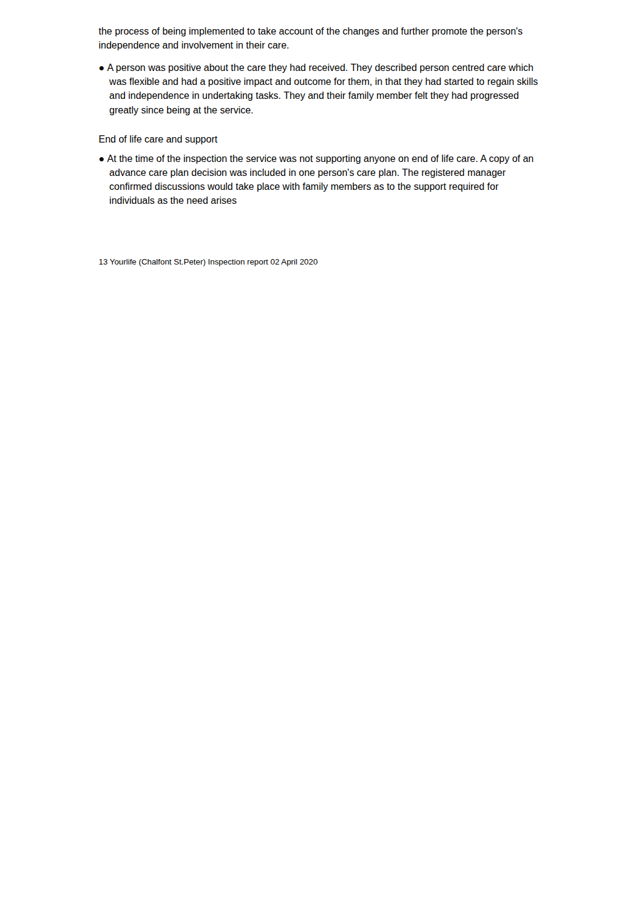the process of being implemented to take account of the changes and further promote the person's independence and involvement in their care.
A person was positive about the care they had received. They described person centred care which was flexible and had a positive impact and outcome for them, in that they had started to regain skills and independence in undertaking tasks. They and their family member felt they had progressed greatly since being at the service.
End of life care and support
At the time of the inspection the service was not supporting anyone on end of life care. A copy of an advance care plan decision was included in one person's care plan. The registered manager confirmed discussions would take place with family members as to the support required for individuals as the need arises
13 Yourlife (Chalfont St.Peter) Inspection report 02 April 2020